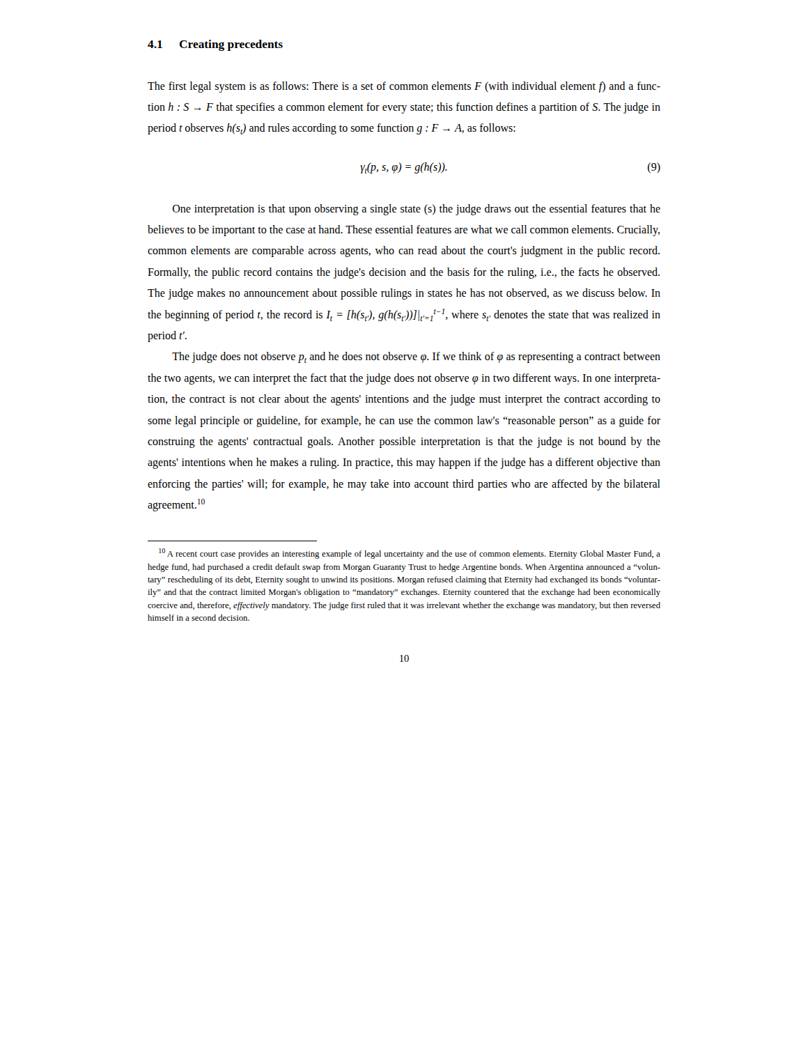4.1 Creating precedents
The first legal system is as follows: There is a set of common elements F (with individual element f) and a function h : S → F that specifies a common element for every state; this function defines a partition of S. The judge in period t observes h(st) and rules according to some function g : F → A, as follows:
γt(p, s, φ) = g(h(s)). (9)
One interpretation is that upon observing a single state (s) the judge draws out the essential features that he believes to be important to the case at hand. These essential features are what we call common elements. Crucially, common elements are comparable across agents, who can read about the court's judgment in the public record. Formally, the public record contains the judge's decision and the basis for the ruling, i.e., the facts he observed. The judge makes no announcement about possible rulings in states he has not observed, as we discuss below. In the beginning of period t, the record is It = [h(st′), g(h(st′))]|t′=1t−1, where st′ denotes the state that was realized in period t′.
The judge does not observe pt and he does not observe φ. If we think of φ as representing a contract between the two agents, we can interpret the fact that the judge does not observe φ in two different ways. In one interpretation, the contract is not clear about the agents' intentions and the judge must interpret the contract according to some legal principle or guideline, for example, he can use the common law's “reasonable person” as a guide for construing the agents' contractual goals. Another possible interpretation is that the judge is not bound by the agents' intentions when he makes a ruling. In practice, this may happen if the judge has a different objective than enforcing the parties' will; for example, he may take into account third parties who are affected by the bilateral agreement.10
10 A recent court case provides an interesting example of legal uncertainty and the use of common elements. Eternity Global Master Fund, a hedge fund, had purchased a credit default swap from Morgan Guaranty Trust to hedge Argentine bonds. When Argentina announced a “voluntary” rescheduling of its debt, Eternity sought to unwind its positions. Morgan refused claiming that Eternity had exchanged its bonds “voluntarily” and that the contract limited Morgan's obligation to “mandatory” exchanges. Eternity countered that the exchange had been economically coercive and, therefore, effectively mandatory. The judge first ruled that it was irrelevant whether the exchange was mandatory, but then reversed himself in a second decision.
10